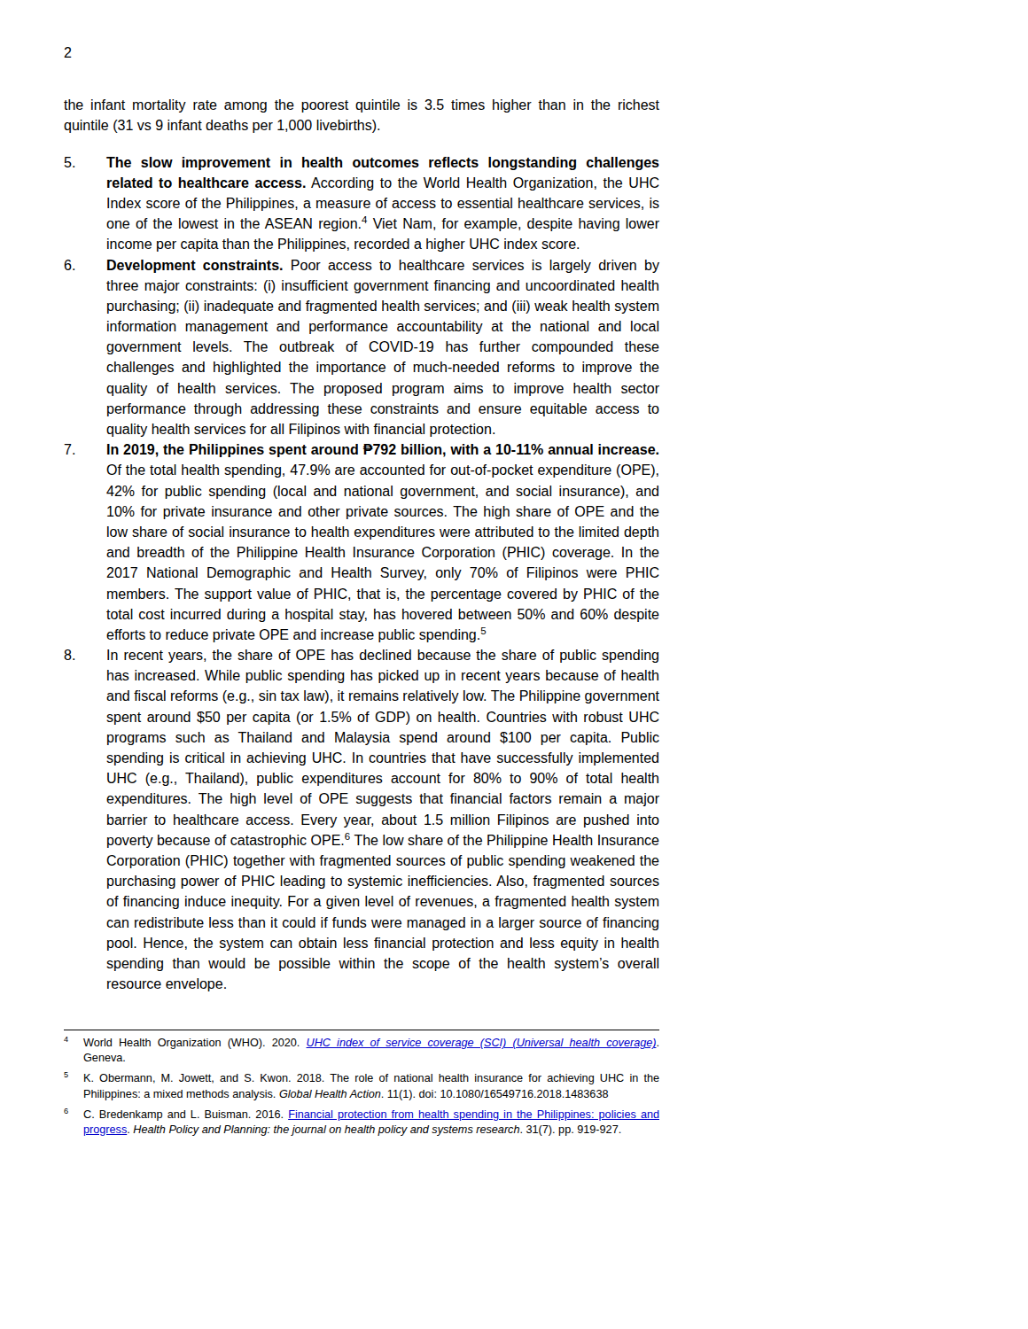2
the infant mortality rate among the poorest quintile is 3.5 times higher than in the richest quintile (31 vs 9 infant deaths per 1,000 livebirths).
5.
The slow improvement in health outcomes reflects longstanding challenges related to healthcare access. According to the World Health Organization, the UHC Index score of the Philippines, a measure of access to essential healthcare services, is one of the lowest in the ASEAN region.4 Viet Nam, for example, despite having lower income per capita than the Philippines, recorded a higher UHC index score.
6.
Development constraints. Poor access to healthcare services is largely driven by three major constraints: (i) insufficient government financing and uncoordinated health purchasing; (ii) inadequate and fragmented health services; and (iii) weak health system information management and performance accountability at the national and local government levels. The outbreak of COVID-19 has further compounded these challenges and highlighted the importance of much-needed reforms to improve the quality of health services. The proposed program aims to improve health sector performance through addressing these constraints and ensure equitable access to quality health services for all Filipinos with financial protection.
7.
In 2019, the Philippines spent around ₱792 billion, with a 10-11% annual increase. Of the total health spending, 47.9% are accounted for out-of-pocket expenditure (OPE), 42% for public spending (local and national government, and social insurance), and 10% for private insurance and other private sources. The high share of OPE and the low share of social insurance to health expenditures were attributed to the limited depth and breadth of the Philippine Health Insurance Corporation (PHIC) coverage. In the 2017 National Demographic and Health Survey, only 70% of Filipinos were PHIC members. The support value of PHIC, that is, the percentage covered by PHIC of the total cost incurred during a hospital stay, has hovered between 50% and 60% despite efforts to reduce private OPE and increase public spending.5
8.
In recent years, the share of OPE has declined because the share of public spending has increased. While public spending has picked up in recent years because of health and fiscal reforms (e.g., sin tax law), it remains relatively low. The Philippine government spent around $50 per capita (or 1.5% of GDP) on health. Countries with robust UHC programs such as Thailand and Malaysia spend around $100 per capita. Public spending is critical in achieving UHC. In countries that have successfully implemented UHC (e.g., Thailand), public expenditures account for 80% to 90% of total health expenditures. The high level of OPE suggests that financial factors remain a major barrier to healthcare access. Every year, about 1.5 million Filipinos are pushed into poverty because of catastrophic OPE.6 The low share of the Philippine Health Insurance Corporation (PHIC) together with fragmented sources of public spending weakened the purchasing power of PHIC leading to systemic inefficiencies. Also, fragmented sources of financing induce inequity. For a given level of revenues, a fragmented health system can redistribute less than it could if funds were managed in a larger source of financing pool. Hence, the system can obtain less financial protection and less equity in health spending than would be possible within the scope of the health system’s overall resource envelope.
4
World Health Organization (WHO). 2020. UHC index of service coverage (SCI) (Universal health coverage). Geneva.
5
K. Obermann, M. Jowett, and S. Kwon. 2018. The role of national health insurance for achieving UHC in the Philippines: a mixed methods analysis. Global Health Action. 11(1). doi: 10.1080/16549716.2018.1483638
6
C. Bredenkamp and L. Buisman. 2016. Financial protection from health spending in the Philippines: policies and progress. Health Policy and Planning: the journal on health policy and systems research. 31(7). pp. 919-927.